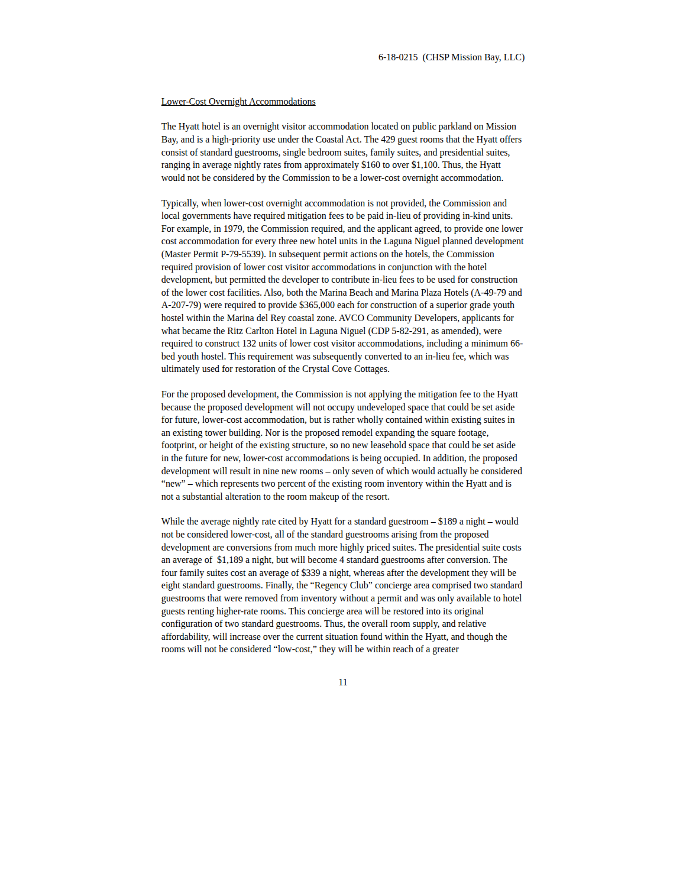6-18-0215 (CHSP Mission Bay, LLC)
Lower-Cost Overnight Accommodations
The Hyatt hotel is an overnight visitor accommodation located on public parkland on Mission Bay, and is a high-priority use under the Coastal Act. The 429 guest rooms that the Hyatt offers consist of standard guestrooms, single bedroom suites, family suites, and presidential suites, ranging in average nightly rates from approximately $160 to over $1,100. Thus, the Hyatt would not be considered by the Commission to be a lower-cost overnight accommodation.
Typically, when lower-cost overnight accommodation is not provided, the Commission and local governments have required mitigation fees to be paid in-lieu of providing in-kind units. For example, in 1979, the Commission required, and the applicant agreed, to provide one lower cost accommodation for every three new hotel units in the Laguna Niguel planned development (Master Permit P-79-5539). In subsequent permit actions on the hotels, the Commission required provision of lower cost visitor accommodations in conjunction with the hotel development, but permitted the developer to contribute in-lieu fees to be used for construction of the lower cost facilities. Also, both the Marina Beach and Marina Plaza Hotels (A-49-79 and A-207-79) were required to provide $365,000 each for construction of a superior grade youth hostel within the Marina del Rey coastal zone. AVCO Community Developers, applicants for what became the Ritz Carlton Hotel in Laguna Niguel (CDP 5-82-291, as amended), were required to construct 132 units of lower cost visitor accommodations, including a minimum 66-bed youth hostel. This requirement was subsequently converted to an in-lieu fee, which was ultimately used for restoration of the Crystal Cove Cottages.
For the proposed development, the Commission is not applying the mitigation fee to the Hyatt because the proposed development will not occupy undeveloped space that could be set aside for future, lower-cost accommodation, but is rather wholly contained within existing suites in an existing tower building. Nor is the proposed remodel expanding the square footage, footprint, or height of the existing structure, so no new leasehold space that could be set aside in the future for new, lower-cost accommodations is being occupied. In addition, the proposed development will result in nine new rooms – only seven of which would actually be considered “new” – which represents two percent of the existing room inventory within the Hyatt and is not a substantial alteration to the room makeup of the resort.
While the average nightly rate cited by Hyatt for a standard guestroom – $189 a night – would not be considered lower-cost, all of the standard guestrooms arising from the proposed development are conversions from much more highly priced suites. The presidential suite costs an average of $1,189 a night, but will become 4 standard guestrooms after conversion. The four family suites cost an average of $339 a night, whereas after the development they will be eight standard guestrooms. Finally, the “Regency Club” concierge area comprised two standard guestrooms that were removed from inventory without a permit and was only available to hotel guests renting higher-rate rooms. This concierge area will be restored into its original configuration of two standard guestrooms. Thus, the overall room supply, and relative affordability, will increase over the current situation found within the Hyatt, and though the rooms will not be considered “low-cost,” they will be within reach of a greater
11